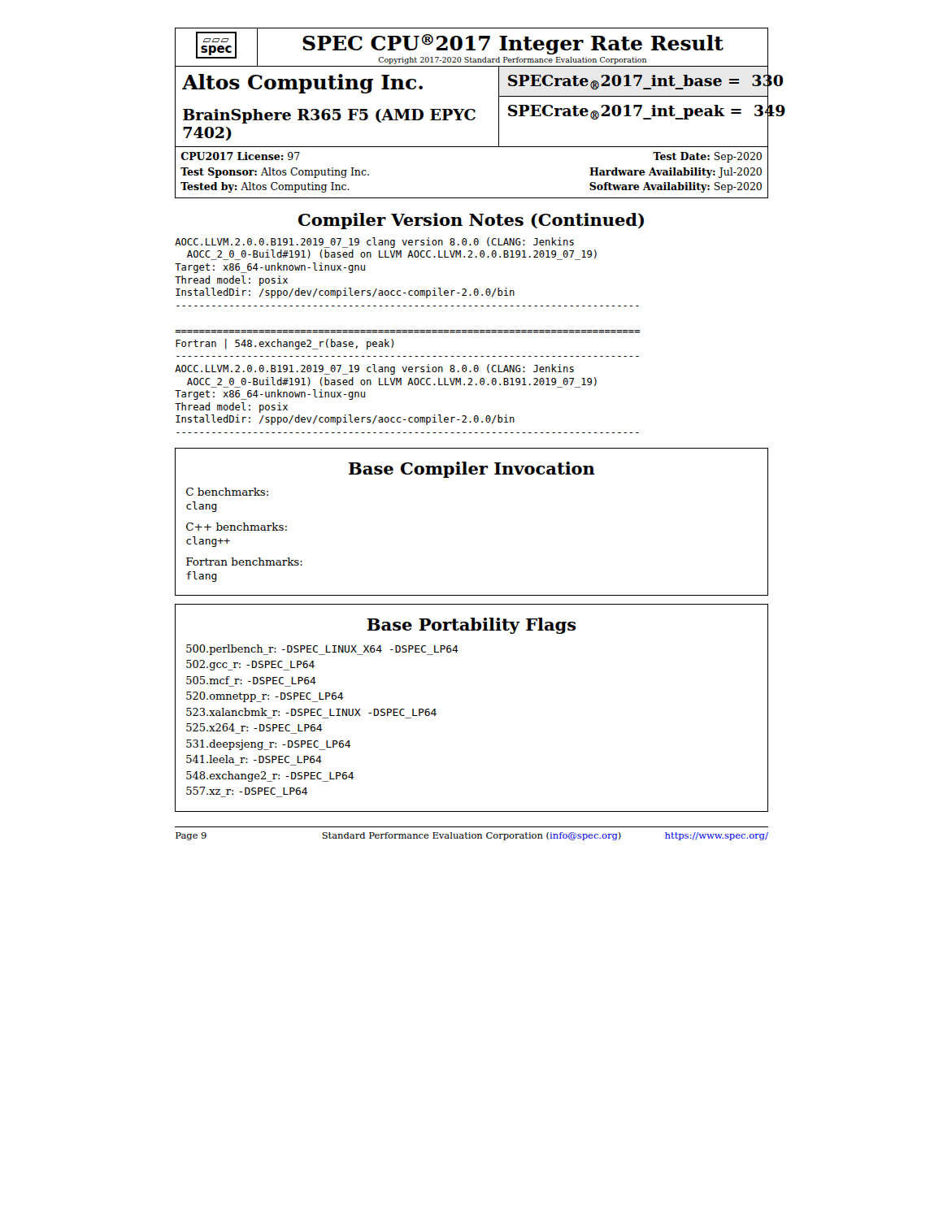▱▱▱ spec
SPEC CPU®2017 Integer Rate Result
Copyright 2017-2020 Standard Performance Evaluation Corporation
Altos Computing Inc.
BrainSphere R365 F5 (AMD EPYC 7402)
SPECrate®2017_int_base = 330
SPECrate®2017_int_peak = 349
CPU2017 License: 97
Test Sponsor: Altos Computing Inc.
Tested by: Altos Computing Inc.
Test Date: Sep-2020
Hardware Availability: Jul-2020
Software Availability: Sep-2020
Compiler Version Notes (Continued)
AOCC.LLVM.2.0.0.B191.2019_07_19 clang version 8.0.0 (CLANG: Jenkins
  AOCC_2_0_0-Build#191) (based on LLVM AOCC.LLVM.2.0.0.B191.2019_07_19)
Target: x86_64-unknown-linux-gnu
Thread model: posix
InstalledDir: /sppo/dev/compilers/aocc-compiler-2.0.0/bin
------------------------------------------------------------------------------

==============================================================================
Fortran | 548.exchange2_r(base, peak)
------------------------------------------------------------------------------
AOCC.LLVM.2.0.0.B191.2019_07_19 clang version 8.0.0 (CLANG: Jenkins
  AOCC_2_0_0-Build#191) (based on LLVM AOCC.LLVM.2.0.0.B191.2019_07_19)
Target: x86_64-unknown-linux-gnu
Thread model: posix
InstalledDir: /sppo/dev/compilers/aocc-compiler-2.0.0/bin
------------------------------------------------------------------------------
Base Compiler Invocation
C benchmarks:
clang
C++ benchmarks:
clang++
Fortran benchmarks:
flang
Base Portability Flags
500.perlbench_r: -DSPEC_LINUX_X64 -DSPEC_LP64
502.gcc_r: -DSPEC_LP64
505.mcf_r: -DSPEC_LP64
520.omnetpp_r: -DSPEC_LP64
523.xalancbmk_r: -DSPEC_LINUX -DSPEC_LP64
525.x264_r: -DSPEC_LP64
531.deepsjeng_r: -DSPEC_LP64
541.leela_r: -DSPEC_LP64
548.exchange2_r: -DSPEC_LP64
557.xz_r: -DSPEC_LP64
Page 9
Standard Performance Evaluation Corporation (info@spec.org)
https://www.spec.org/